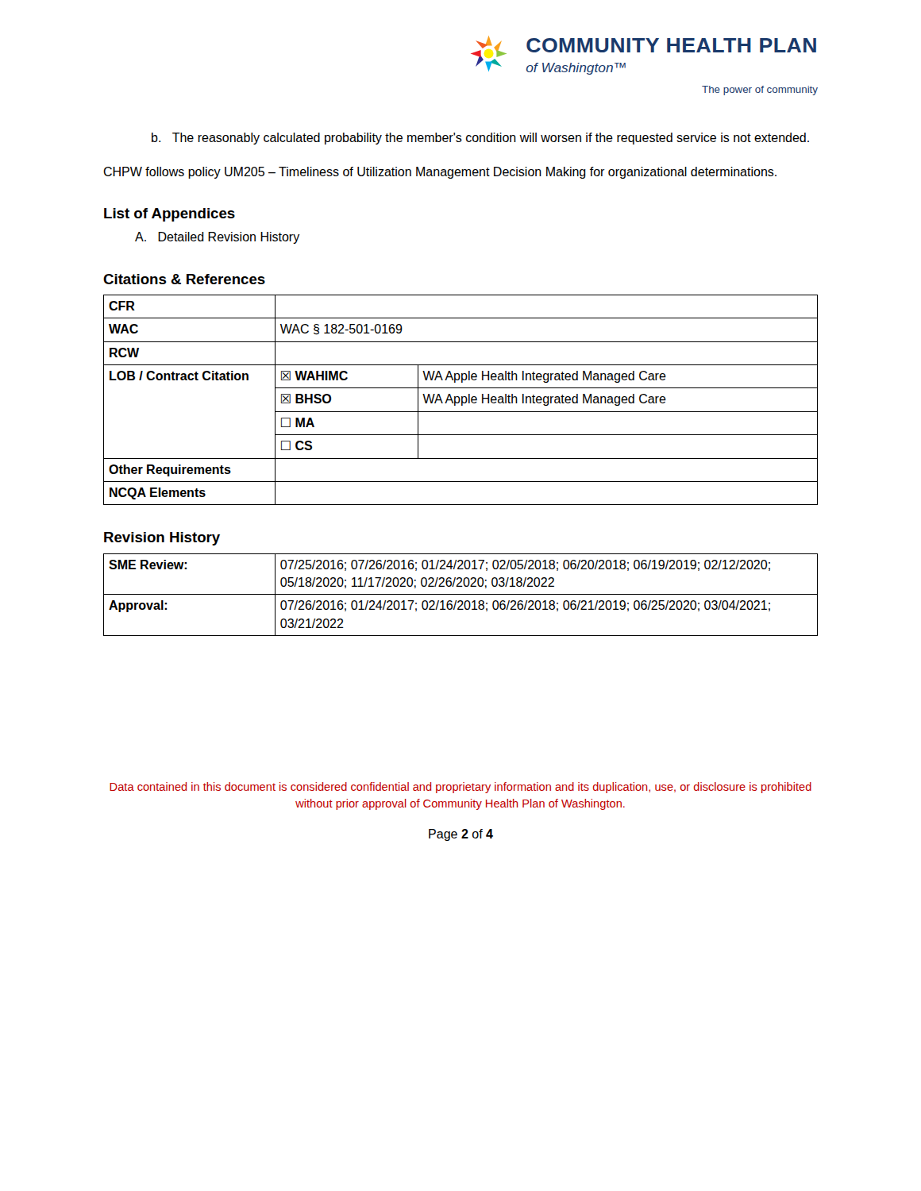COMMUNITY HEALTH PLAN
of Washington™
The power of community
b. The reasonably calculated probability the member's condition will worsen if the requested service is not extended.
CHPW follows policy UM205 – Timeliness of Utilization Management Decision Making for organizational determinations.
List of Appendices
A. Detailed Revision History
Citations & References
| CFR | |
| WAC | WAC § 182-501-0169 |
| RCW | |
| LOB / Contract Citation | ☒ WAHIMC | WA Apple Health Integrated Managed Care |
| ☒ BHSO | WA Apple Health Integrated Managed Care |
| ☐ MA | |
| ☐ CS | |
| Other Requirements | |
| NCQA Elements | |
Revision History
| SME Review: | 07/25/2016; 07/26/2016; 01/24/2017; 02/05/2018; 06/20/2018; 06/19/2019; 02/12/2020; 05/18/2020; 11/17/2020; 02/26/2020; 03/18/2022 |
| Approval: | 07/26/2016; 01/24/2017; 02/16/2018; 06/26/2018; 06/21/2019; 06/25/2020; 03/04/2021; 03/21/2022 |
Data contained in this document is considered confidential and proprietary information and its duplication, use, or disclosure is prohibited without prior approval of Community Health Plan of Washington.
Page 2 of 4